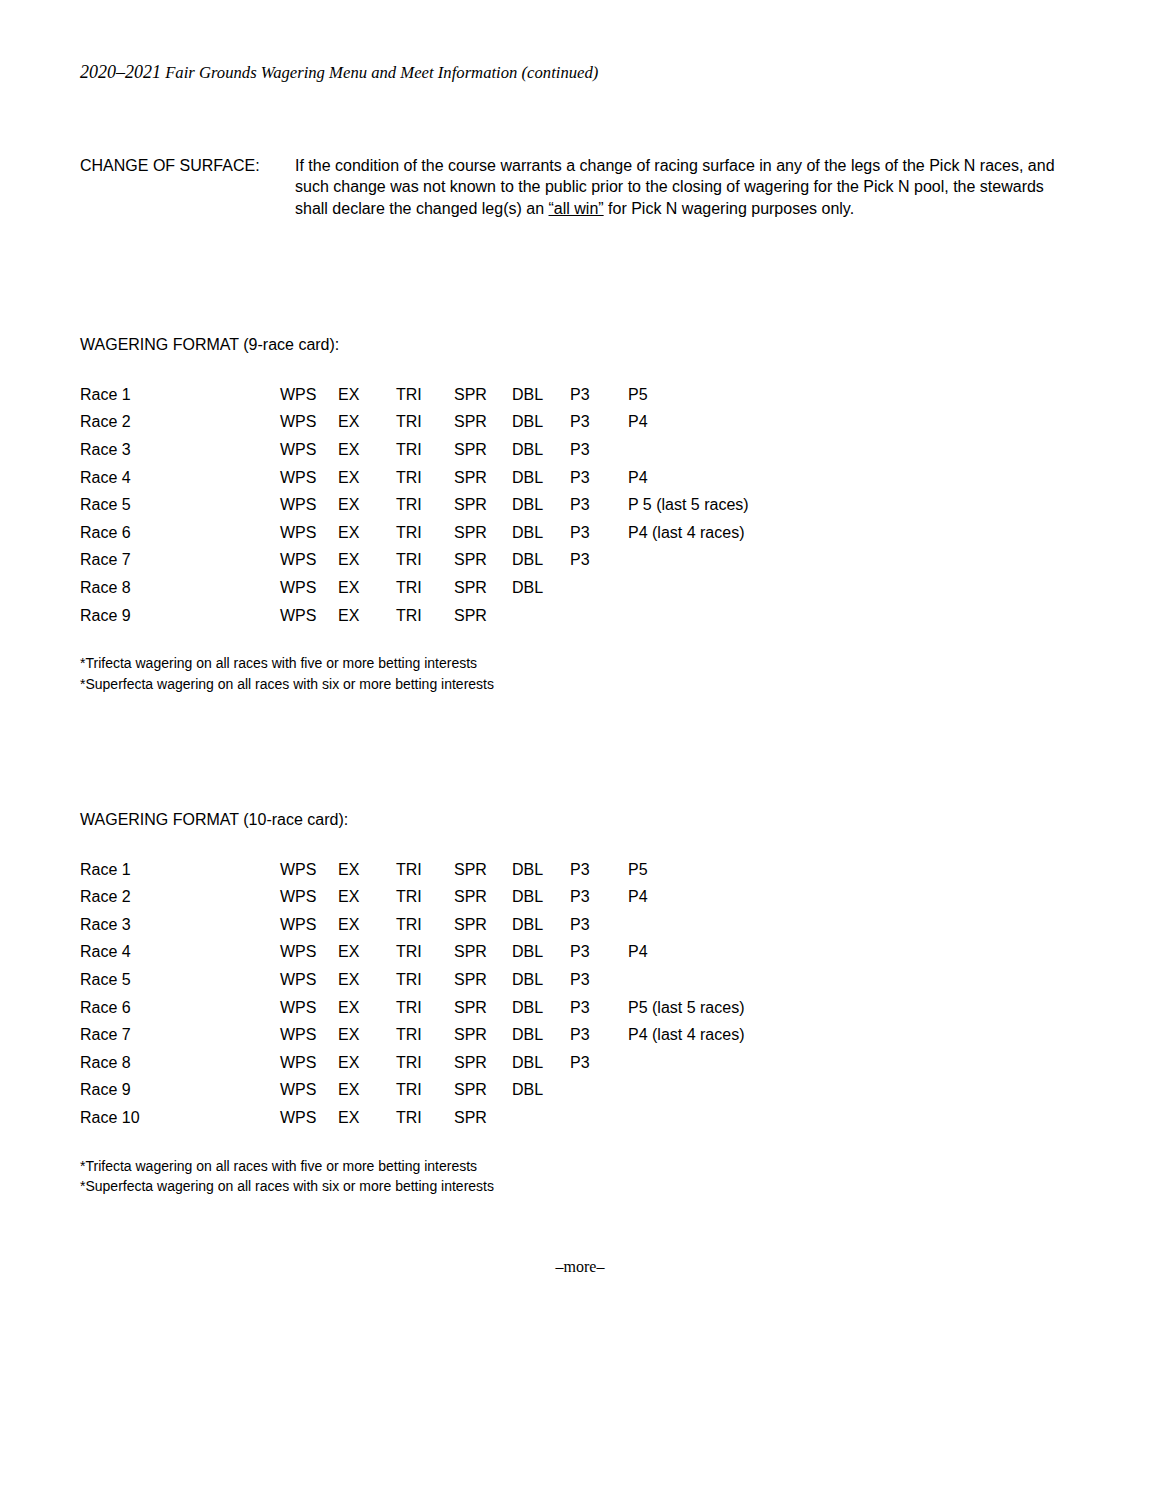2020–2021 Fair Grounds Wagering Menu and Meet Information (continued)
| CHANGE OF SURFACE: | If the condition of the course warrants a change of racing surface in any of the legs of the Pick N races, and such change was not known to the public prior to the closing of wagering for the Pick N pool, the stewards shall declare the changed leg(s) an “all win” for Pick N wagering purposes only. |
WAGERING FORMAT (9-race card):
| Race 1 | WPS | EX | TRI | SPR | DBL | P3 | P5 |
| Race 2 | WPS | EX | TRI | SPR | DBL | P3 | P4 |
| Race 3 | WPS | EX | TRI | SPR | DBL | P3 | |
| Race 4 | WPS | EX | TRI | SPR | DBL | P3 | P4 |
| Race 5 | WPS | EX | TRI | SPR | DBL | P3 | P 5 (last 5 races) |
| Race 6 | WPS | EX | TRI | SPR | DBL | P3 | P4 (last 4 races) |
| Race 7 | WPS | EX | TRI | SPR | DBL | P3 | |
| Race 8 | WPS | EX | TRI | SPR | DBL | | |
| Race 9 | WPS | EX | TRI | SPR | | | |
*Trifecta wagering on all races with five or more betting interests
*Superfecta wagering on all races with six or more betting interests
WAGERING FORMAT (10-race card):
| Race 1 | WPS | EX | TRI | SPR | DBL | P3 | P5 |
| Race 2 | WPS | EX | TRI | SPR | DBL | P3 | P4 |
| Race 3 | WPS | EX | TRI | SPR | DBL | P3 | |
| Race 4 | WPS | EX | TRI | SPR | DBL | P3 | P4 |
| Race 5 | WPS | EX | TRI | SPR | DBL | P3 | |
| Race 6 | WPS | EX | TRI | SPR | DBL | P3 | P5 (last 5 races) |
| Race 7 | WPS | EX | TRI | SPR | DBL | P3 | P4 (last 4 races) |
| Race 8 | WPS | EX | TRI | SPR | DBL | P3 | |
| Race 9 | WPS | EX | TRI | SPR | DBL | | |
| Race 10 | WPS | EX | TRI | SPR | | | |
*Trifecta wagering on all races with five or more betting interests
*Superfecta wagering on all races with six or more betting interests
–more–